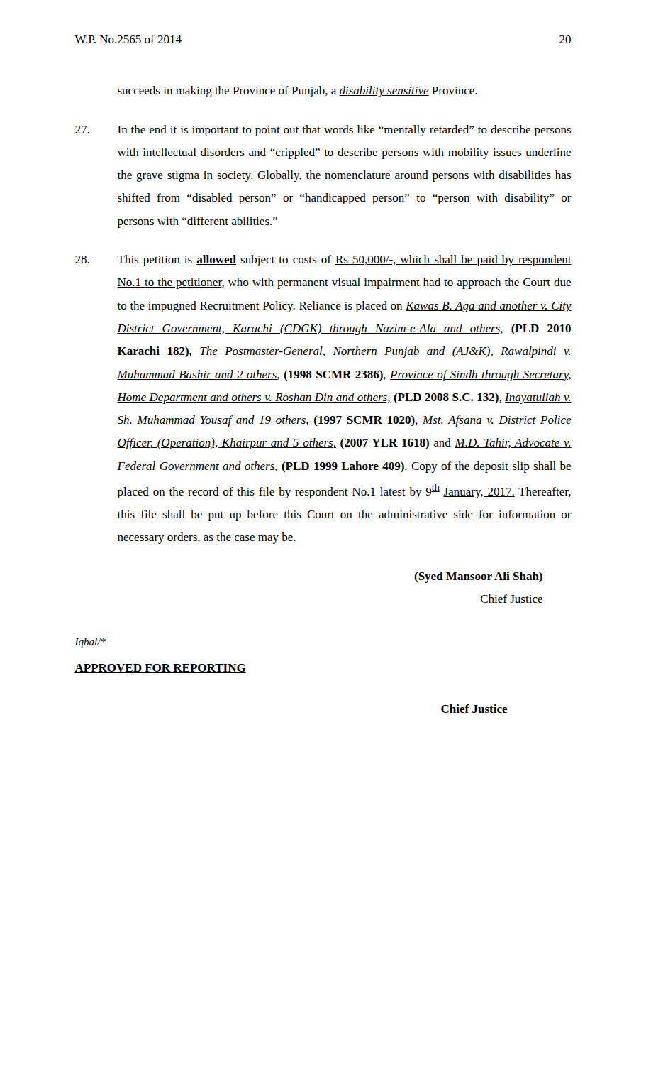W.P. No.2565 of 2014
20
succeeds in making the Province of Punjab, a disability sensitive Province.
27. In the end it is important to point out that words like “mentally retarded” to describe persons with intellectual disorders and “crippled” to describe persons with mobility issues underline the grave stigma in society. Globally, the nomenclature around persons with disabilities has shifted from “disabled person” or “handicapped person” to “person with disability” or persons with “different abilities.”
28. This petition is allowed subject to costs of Rs 50,000/-, which shall be paid by respondent No.1 to the petitioner, who with permanent visual impairment had to approach the Court due to the impugned Recruitment Policy. Reliance is placed on Kawas B. Aga and another v. City District Government, Karachi (CDGK) through Nazim-e-Ala and others, (PLD 2010 Karachi 182), The Postmaster-General, Northern Punjab and (AJ&K), Rawalpindi v. Muhammad Bashir and 2 others, (1998 SCMR 2386), Province of Sindh through Secretary, Home Department and others v. Roshan Din and others, (PLD 2008 S.C. 132), Inayatullah v. Sh. Muhammad Yousaf and 19 others, (1997 SCMR 1020), Mst. Afsana v. District Police Officer, (Operation), Khairpur and 5 others, (2007 YLR 1618) and M.D. Tahir, Advocate v. Federal Government and others, (PLD 1999 Lahore 409). Copy of the deposit slip shall be placed on the record of this file by respondent No.1 latest by 9th January, 2017. Thereafter, this file shall be put up before this Court on the administrative side for information or necessary orders, as the case may be.
(Syed Mansoor Ali Shah) Chief Justice
Iqbal/*
APPROVED FOR REPORTING
Chief Justice